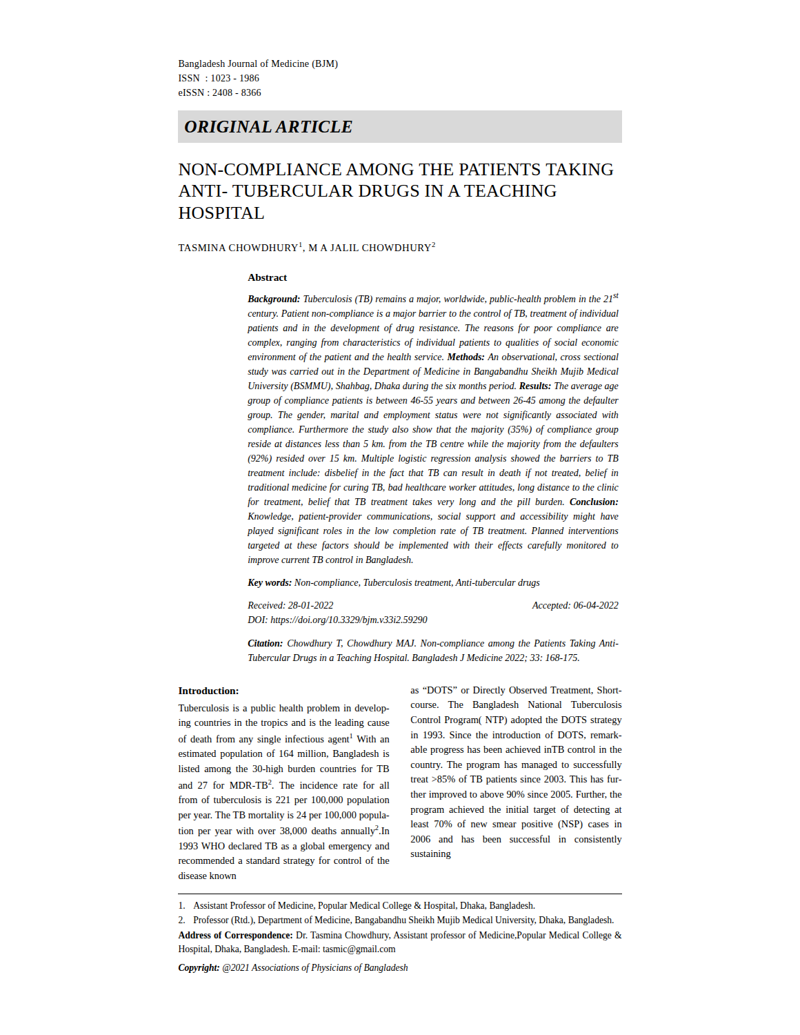Bangladesh Journal of Medicine (BJM)
ISSN : 1023 - 1986
eISSN : 2408 - 8366
ORIGINAL ARTICLE
Non-compliance among the Patients Taking Anti- Tubercular Drugs in a Teaching Hospital
Tasmina Chowdhury1, M A Jalil Chowdhury2
Abstract
Background: Tuberculosis (TB) remains a major, worldwide, public-health problem in the 21st century. Patient non-compliance is a major barrier to the control of TB, treatment of individual patients and in the development of drug resistance. The reasons for poor compliance are complex, ranging from characteristics of individual patients to qualities of social economic environment of the patient and the health service. Methods: An observational, cross sectional study was carried out in the Department of Medicine in Bangabandhu Sheikh Mujib Medical University (BSMMU), Shahbag, Dhaka during the six months period. Results: The average age group of compliance patients is between 46-55 years and between 26-45 among the defaulter group. The gender, marital and employment status were not significantly associated with compliance. Furthermore the study also show that the majority (35%) of compliance group reside at distances less than 5 km. from the TB centre while the majority from the defaulters (92%) resided over 15 km. Multiple logistic regression analysis showed the barriers to TB treatment include: disbelief in the fact that TB can result in death if not treated, belief in traditional medicine for curing TB, bad healthcare worker attitudes, long distance to the clinic for treatment, belief that TB treatment takes very long and the pill burden. Conclusion: Knowledge, patient-provider communications, social support and accessibility might have played significant roles in the low completion rate of TB treatment. Planned interventions targeted at these factors should be implemented with their effects carefully monitored to improve current TB control in Bangladesh.
Key words: Non-compliance, Tuberculosis treatment, Anti-tubercular drugs
Received: 28-01-2022 Accepted: 06-04-2022
DOI: https://doi.org/10.3329/bjm.v33i2.59290
Citation: Chowdhury T, Chowdhury MAJ. Non-compliance among the Patients Taking Anti-Tubercular Drugs in a Teaching Hospital. Bangladesh J Medicine 2022; 33: 168-175.
Introduction:
Tuberculosis is a public health problem in developing countries in the tropics and is the leading cause of death from any single infectious agent1 With an estimated population of 164 million, Bangladesh is listed among the 30-high burden countries for TB and 27 for MDR-TB2. The incidence rate for all from of tuberculosis is 221 per 100,000 population per year. The TB mortality is 24 per 100,000 population per year with over 38,000 deaths annually2.In 1993 WHO declared TB as a global emergency and recommended a standard strategy for control of the disease known
as “DOTS” or Directly Observed Treatment, Short-course. The Bangladesh National Tuberculosis Control Program( NTP) adopted the DOTS strategy in 1993. Since the introduction of DOTS, remarkable progress has been achieved inTB control in the country. The program has managed to successfully treat >85% of TB patients since 2003. This has further improved to above 90% since 2005. Further, the program achieved the initial target of detecting at least 70% of new smear positive (NSP) cases in 2006 and has been successful in consistently sustaining
Assistant Professor of Medicine, Popular Medical College & Hospital, Dhaka, Bangladesh.
Professor (Rtd.), Department of Medicine, Bangabandhu Sheikh Mujib Medical University, Dhaka, Bangladesh.
Address of Correspondence: Dr. Tasmina Chowdhury, Assistant professor of Medicine,Popular Medical College & Hospital, Dhaka, Bangladesh. E-mail: tasmic@gmail.com
Copyright: @2021 Associations of Physicians of Bangladesh